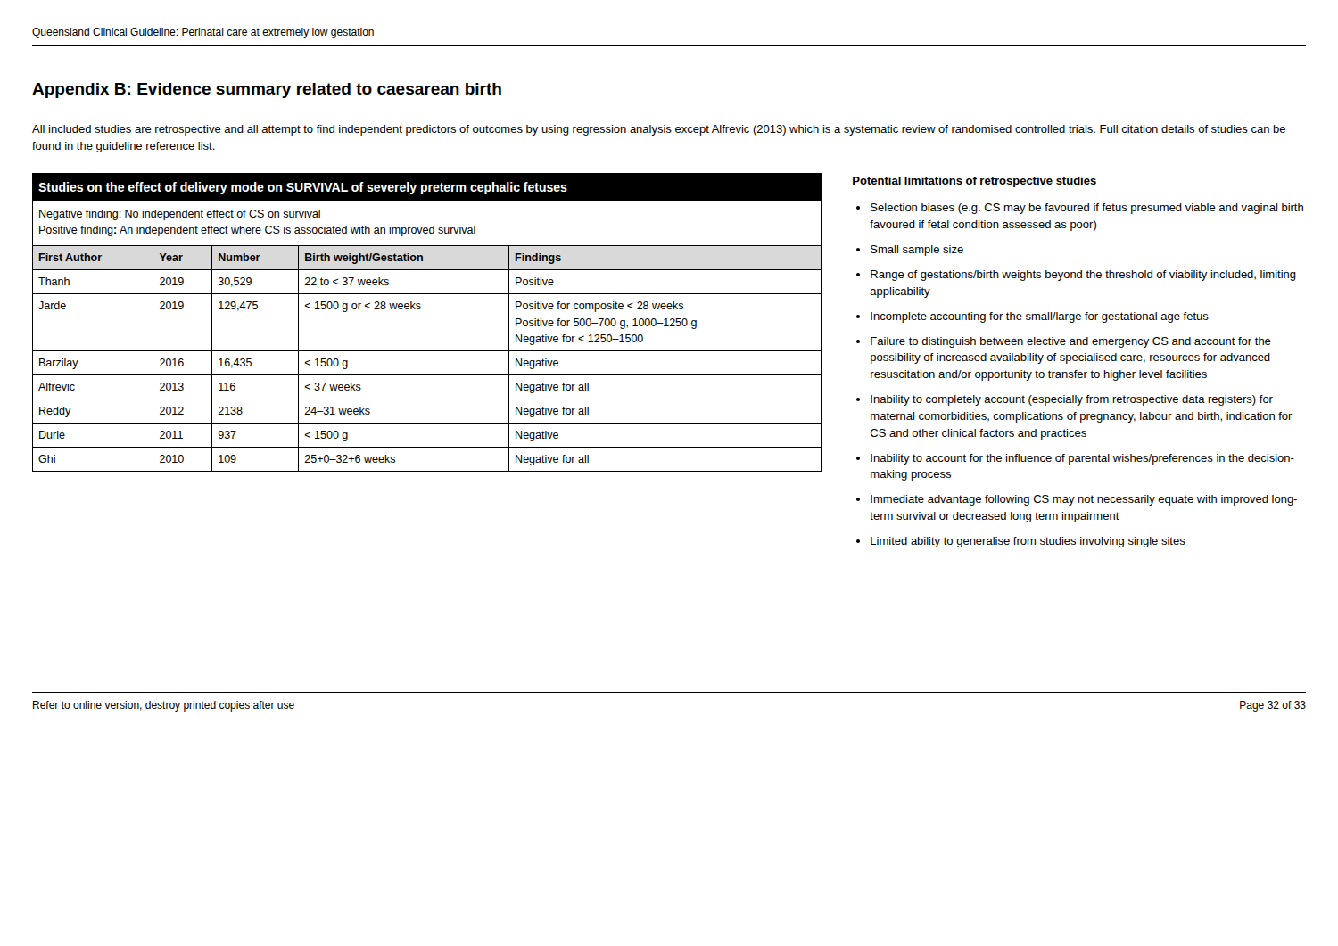Queensland Clinical Guideline: Perinatal care at extremely low gestation
Appendix B: Evidence summary related to caesarean birth
All included studies are retrospective and all attempt to find independent predictors of outcomes by using regression analysis except Alfrevic (2013) which is a systematic review of randomised controlled trials. Full citation details of studies can be found in the guideline reference list.
Studies on the effect of delivery mode on SURVIVAL of severely preterm cephalic fetuses
Negative finding: No independent effect of CS on survival
Positive finding: An independent effect where CS is associated with an improved survival
| First Author | Year | Number | Birth weight/Gestation | Findings |
| --- | --- | --- | --- | --- |
| Thanh | 2019 | 30,529 | 22 to < 37 weeks | Positive |
| Jarde | 2019 | 129,475 | < 1500 g or < 28 weeks | Positive for composite < 28 weeks Positive for 500–700 g, 1000–1250 g Negative for < 1250–1500 |
| Barzilay | 2016 | 16,435 | < 1500 g | Negative |
| Alfrevic | 2013 | 116 | < 37 weeks | Negative for all |
| Reddy | 2012 | 2138 | 24–31 weeks | Negative for all |
| Durie | 2011 | 937 | < 1500 g | Negative |
| Ghi | 2010 | 109 | 25+0–32+6 weeks | Negative for all |
Potential limitations of retrospective studies
Selection biases (e.g. CS may be favoured if fetus presumed viable and vaginal birth favoured if fetal condition assessed as poor)
Small sample size
Range of gestations/birth weights beyond the threshold of viability included, limiting applicability
Incomplete accounting for the small/large for gestational age fetus
Failure to distinguish between elective and emergency CS and account for the possibility of increased availability of specialised care, resources for advanced resuscitation and/or opportunity to transfer to higher level facilities
Inability to completely account (especially from retrospective data registers) for maternal comorbidities, complications of pregnancy, labour and birth, indication for CS and other clinical factors and practices
Inability to account for the influence of parental wishes/preferences in the decision-making process
Immediate advantage following CS may not necessarily equate with improved long-term survival or decreased long term impairment
Limited ability to generalise from studies involving single sites
Refer to online version, destroy printed copies after use Page 32 of 33